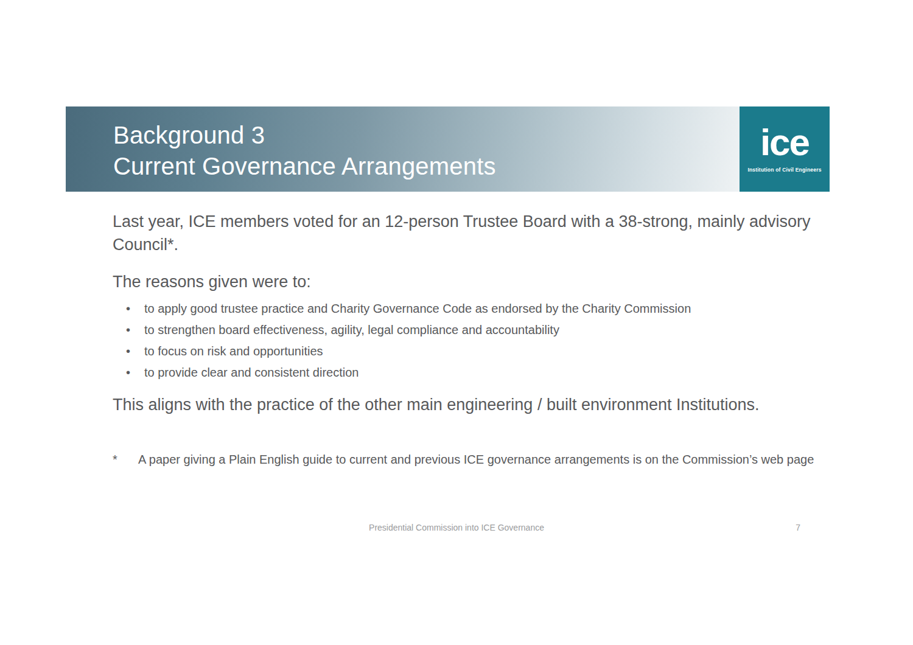Background 3 Current Governance Arrangements
ice
Institution of Civil Engineers
Last year, ICE members voted for an 12-person Trustee Board with a 38-strong, mainly advisory Council*.
The reasons given were to:
to apply good trustee practice and Charity Governance Code as endorsed by the Charity Commission
to strengthen board effectiveness, agility, legal compliance and accountability
to focus on risk and opportunities
to provide clear and consistent direction
This aligns with the practice of the other main engineering / built environment Institutions.
* A paper giving a Plain English guide to current and previous ICE governance arrangements is on the Commission’s web page
Presidential Commission into ICE Governance
7